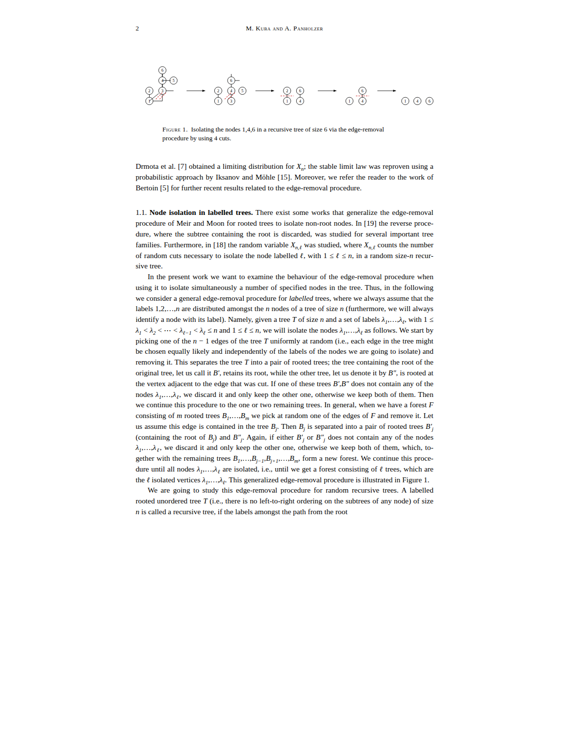2 M. Kuba and A. Panholzer
1 2 3 4 5 6 1 2 3 4 5 6 1 2 4 6 1 4 6 1 4 6
Figure 1. Isolating the nodes 1,4,6 in a recursive tree of size 6 via the edge-removal procedure by using 4 cuts.
Drmota et al. [7] obtained a limiting distribution for Xn; the stable limit law was reproven using a probabilistic approach by Iksanov and Möhle [15]. Moreover, we refer the reader to the work of Bertoin [5] for further recent results related to the edge-removal procedure.
1.1. Node isolation in labelled trees. There exist some works that generalize the edge-removal procedure of Meir and Moon for rooted trees to isolate non-root nodes. In [19] the reverse procedure, where the subtree containing the root is discarded, was studied for several important tree families. Furthermore, in [18] the random variable Xn,ℓ was studied, where Xn,ℓ counts the number of random cuts necessary to isolate the node labelled ℓ, with 1 ≤ ℓ ≤ n, in a random size-n recursive tree.
In the present work we want to examine the behaviour of the edge-removal procedure when using it to isolate simultaneously a number of specified nodes in the tree. Thus, in the following we consider a general edge-removal procedure for labelled trees, where we always assume that the labels 1,2,…,n are distributed amongst the n nodes of a tree of size n (furthermore, we will always identify a node with its label). Namely, given a tree T of size n and a set of labels λ1,…,λℓ, with 1 ≤ λ1 < λ2 < ⋯ < λℓ−1 < λℓ ≤ n and 1 ≤ ℓ ≤ n, we will isolate the nodes λ1,…,λℓ as follows. We start by picking one of the n − 1 edges of the tree T uniformly at random (i.e., each edge in the tree might be chosen equally likely and independently of the labels of the nodes we are going to isolate) and removing it. This separates the tree T into a pair of rooted trees; the tree containing the root of the original tree, let us call it B′, retains its root, while the other tree, let us denote it by B″, is rooted at the vertex adjacent to the edge that was cut. If one of these trees B′,B″ does not contain any of the nodes λ1,…,λℓ, we discard it and only keep the other one, otherwise we keep both of them. Then we continue this procedure to the one or two remaining trees. In general, when we have a forest F consisting of m rooted trees B1,…,Bm we pick at random one of the edges of F and remove it. Let us assume this edge is contained in the tree Bj. Then Bj is separated into a pair of rooted trees B′j (containing the root of Bj) and B″j. Again, if either B′j or B″j does not contain any of the nodes λ1,…,λℓ, we discard it and only keep the other one, otherwise we keep both of them, which, together with the remaining trees B1,…,Bj−1,Bj+1,…,Bm, form a new forest. We continue this procedure until all nodes λ1,…,λℓ are isolated, i.e., until we get a forest consisting of ℓ trees, which are the ℓ isolated vertices λ1,…,λℓ. This generalized edge-removal procedure is illustrated in Figure 1.
We are going to study this edge-removal procedure for random recursive trees. A labelled rooted unordered tree T (i.e., there is no left-to-right ordering on the subtrees of any node) of size n is called a recursive tree, if the labels amongst the path from the root